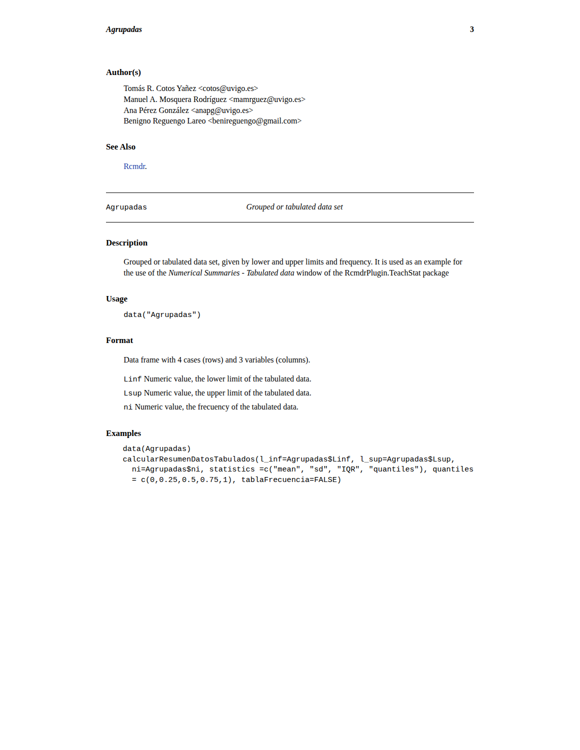Agrupadas 3
Author(s)
Tomás R. Cotos Yañez <cotos@uvigo.es>
Manuel A. Mosquera Rodríguez <mamrguez@uvigo.es>
Ana Pérez González <anapg@uvigo.es>
Benigno Reguengo Lareo <benireguengo@gmail.com>
See Also
Rcmdr.
Agrupadas Grouped or tabulated data set
Description
Grouped or tabulated data set, given by lower and upper limits and frequency. It is used as an example for the use of the Numerical Summaries - Tabulated data window of the RcmdrPlugin.TeachStat package
Usage
data("Agrupadas")
Format
Data frame with 4 cases (rows) and 3 variables (columns).
Linf
Numeric value, the lower limit of the tabulated data.
Lsup
Numeric value, the upper limit of the tabulated data.
ni
Numeric value, the frecuency of the tabulated data.
Examples
data(Agrupadas)
calcularResumenDatosTabulados(l_inf=Agrupadas$Linf, l_sup=Agrupadas$Lsup,
  ni=Agrupadas$ni, statistics =c("mean", "sd", "IQR", "quantiles"), quantiles
  = c(0,0.25,0.5,0.75,1), tablaFrecuencia=FALSE)